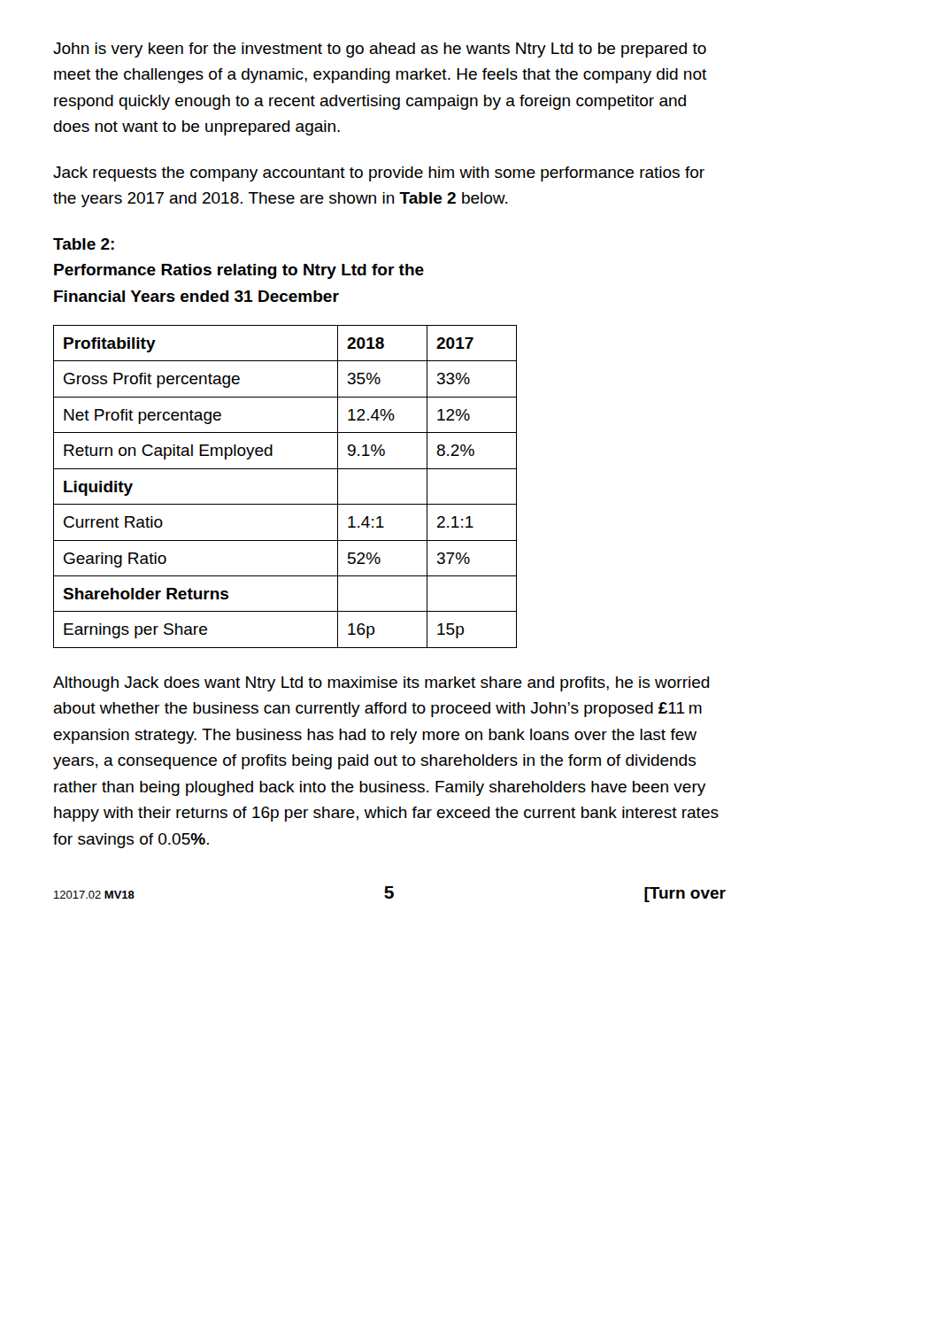John is very keen for the investment to go ahead as he wants Ntry Ltd to be prepared to meet the challenges of a dynamic, expanding market. He feels that the company did not respond quickly enough to a recent advertising campaign by a foreign competitor and does not want to be unprepared again.
Jack requests the company accountant to provide him with some performance ratios for the years 2017 and 2018. These are shown in Table 2 below.
Table 2:
Performance Ratios relating to Ntry Ltd for the
Financial Years ended 31 December
| Profitability | 2018 | 2017 |
| --- | --- | --- |
| Gross Profit percentage | 35% | 33% |
| Net Profit percentage | 12.4% | 12% |
| Return on Capital Employed | 9.1% | 8.2% |
| Liquidity | | |
| Current Ratio | 1.4:1 | 2.1:1 |
| Gearing Ratio | 52% | 37% |
| Shareholder Returns | | |
| Earnings per Share | 16p | 15p |
Although Jack does want Ntry Ltd to maximise its market share and profits, he is worried about whether the business can currently afford to proceed with John’s proposed £11 m expansion strategy. The business has had to rely more on bank loans over the last few years, a consequence of profits being paid out to shareholders in the form of dividends rather than being ploughed back into the business. Family shareholders have been very happy with their returns of 16p per share, which far exceed the current bank interest rates for savings of 0.05%.
12017.02 MV18
5
[Turn over